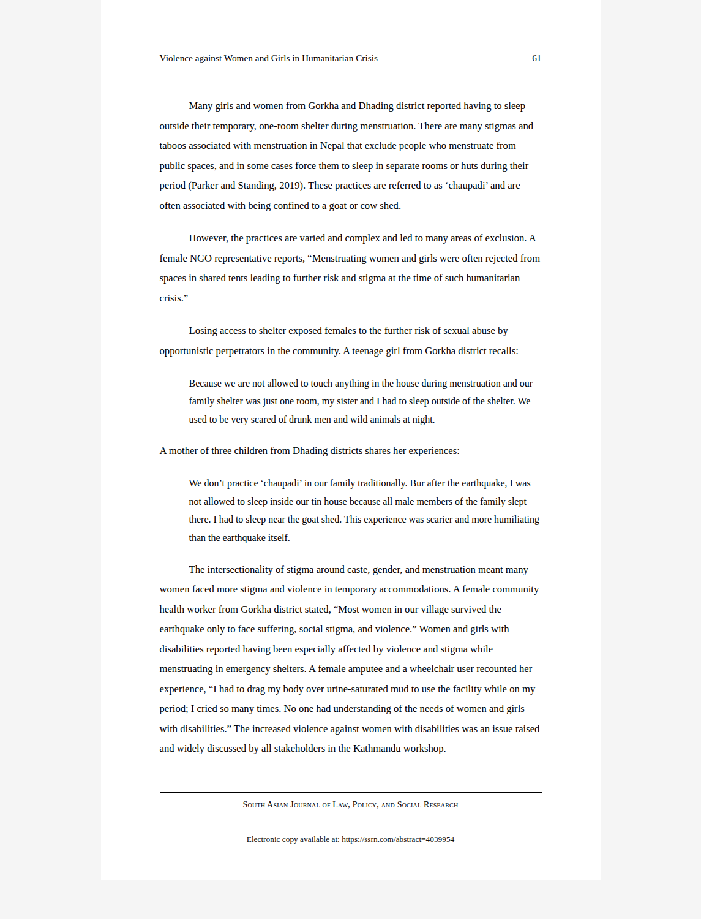Violence against Women and Girls in Humanitarian Crisis 61
Many girls and women from Gorkha and Dhading district reported having to sleep outside their temporary, one-room shelter during menstruation. There are many stigmas and taboos associated with menstruation in Nepal that exclude people who menstruate from public spaces, and in some cases force them to sleep in separate rooms or huts during their period (Parker and Standing, 2019). These practices are referred to as ‘chaupadi’ and are often associated with being confined to a goat or cow shed.
However, the practices are varied and complex and led to many areas of exclusion. A female NGO representative reports, “Menstruating women and girls were often rejected from spaces in shared tents leading to further risk and stigma at the time of such humanitarian crisis.”
Losing access to shelter exposed females to the further risk of sexual abuse by opportunistic perpetrators in the community. A teenage girl from Gorkha district recalls:
Because we are not allowed to touch anything in the house during menstruation and our family shelter was just one room, my sister and I had to sleep outside of the shelter. We used to be very scared of drunk men and wild animals at night.
A mother of three children from Dhading districts shares her experiences:
We don’t practice ‘chaupadi’ in our family traditionally. Bur after the earthquake, I was not allowed to sleep inside our tin house because all male members of the family slept there. I had to sleep near the goat shed. This experience was scarier and more humiliating than the earthquake itself.
The intersectionality of stigma around caste, gender, and menstruation meant many women faced more stigma and violence in temporary accommodations. A female community health worker from Gorkha district stated, “Most women in our village survived the earthquake only to face suffering, social stigma, and violence.” Women and girls with disabilities reported having been especially affected by violence and stigma while menstruating in emergency shelters. A female amputee and a wheelchair user recounted her experience, “I had to drag my body over urine-saturated mud to use the facility while on my period; I cried so many times. No one had understanding of the needs of women and girls with disabilities.” The increased violence against women with disabilities was an issue raised and widely discussed by all stakeholders in the Kathmandu workshop.
South Asian Journal of Law, Policy, and Social Research
Electronic copy available at: https://ssrn.com/abstract=4039954